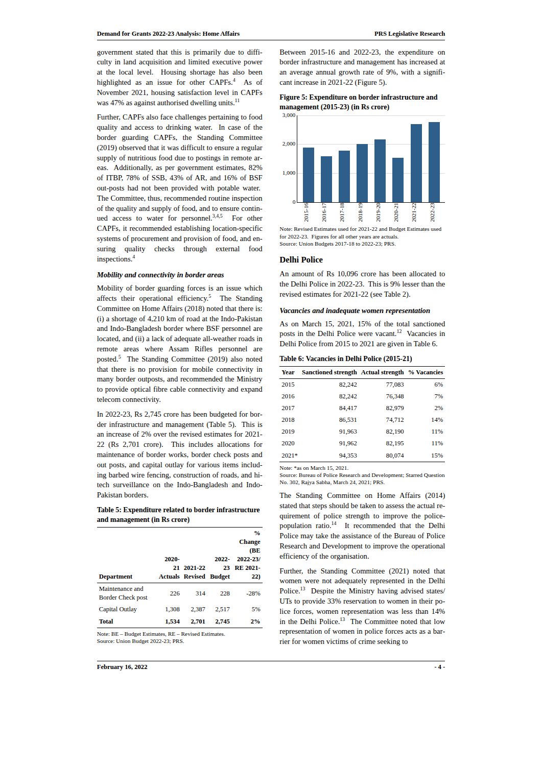Demand for Grants 2022-23 Analysis: Home Affairs PRS Legislative Research
government stated that this is primarily due to difficulty in land acquisition and limited executive power at the local level. Housing shortage has also been highlighted as an issue for other CAPFs.4 As of November 2021, housing satisfaction level in CAPFs was 47% as against authorised dwelling units.11
Further, CAPFs also face challenges pertaining to food quality and access to drinking water. In case of the border guarding CAPFs, the Standing Committee (2019) observed that it was difficult to ensure a regular supply of nutritious food due to postings in remote areas. Additionally, as per government estimates, 82% of ITBP, 78% of SSB, 43% of AR, and 16% of BSF out-posts had not been provided with potable water. The Committee, thus, recommended routine inspection of the quality and supply of food, and to ensure continued access to water for personnel.3,4,5 For other CAPFs, it recommended establishing location-specific systems of procurement and provision of food, and ensuring quality checks through external food inspections.4
Mobility and connectivity in border areas
Mobility of border guarding forces is an issue which affects their operational efficiency.5 The Standing Committee on Home Affairs (2018) noted that there is: (i) a shortage of 4,210 km of road at the Indo-Pakistan and Indo-Bangladesh border where BSF personnel are located, and (ii) a lack of adequate all-weather roads in remote areas where Assam Rifles personnel are posted.5 The Standing Committee (2019) also noted that there is no provision for mobile connectivity in many border outposts, and recommended the Ministry to provide optical fibre cable connectivity and expand telecom connectivity.
In 2022-23, Rs 2,745 crore has been budgeted for border infrastructure and management (Table 5). This is an increase of 2% over the revised estimates for 2021-22 (Rs 2,701 crore). This includes allocations for maintenance of border works, border check posts and out posts, and capital outlay for various items including barbed wire fencing, construction of roads, and hi-tech surveillance on the Indo-Bangladesh and Indo-Pakistan borders.
Table 5: Expenditure related to border infrastructure and management (in Rs crore)
| Department | 2020-21 Actuals | 2021-22 Revised | 2022-23 Budget | % Change (BE 2022-23/ RE 2021-22) |
| --- | --- | --- | --- | --- |
| Maintenance and Border Check post | 226 | 314 | 228 | -28% |
| Capital Outlay | 1,308 | 2,387 | 2,517 | 5% |
| Total | 1,534 | 2,701 | 2,745 | 2% |
Note: BE – Budget Estimates, RE – Revised Estimates.
Source: Union Budget 2022-23; PRS.
Between 2015-16 and 2022-23, the expenditure on border infrastructure and management has increased at an average annual growth rate of 9%, with a significant increase in 2021-22 (Figure 5).
Figure 5: Expenditure on border infrastructure and management (2015-23) (in Rs crore)
3,000
2,000
1,000
0
2015-16 2016-17 2017-18 2018-19 2019-20 2020-21 2021-22 2022-23
Note: Revised Estimates used for 2021-22 and Budget Estimates used for 2022-23. Figures for all other years are actuals.
Source: Union Budgets 2017-18 to 2022-23; PRS.
Delhi Police
An amount of Rs 10,096 crore has been allocated to the Delhi Police in 2022-23. This is 9% lesser than the revised estimates for 2021-22 (see Table 2).
Vacancies and inadequate women representation
As on March 15, 2021, 15% of the total sanctioned posts in the Delhi Police were vacant.12 Vacancies in Delhi Police from 2015 to 2021 are given in Table 6.
Table 6: Vacancies in Delhi Police (2015-21)
| Year | Sanctioned strength | Actual strength | % Vacancies |
| --- | --- | --- | --- |
| 2015 | 82,242 | 77,083 | 6% |
| 2016 | 82,242 | 76,348 | 7% |
| 2017 | 84,417 | 82,979 | 2% |
| 2018 | 86,531 | 74,712 | 14% |
| 2019 | 91,963 | 82,190 | 11% |
| 2020 | 91,962 | 82,195 | 11% |
| 2021* | 94,353 | 80,074 | 15% |
Note: *as on March 15, 2021.
Source: Bureau of Police Research and Development; Starred Question No. 302, Rajya Sabha, March 24, 2021; PRS.
The Standing Committee on Home Affairs (2014) stated that steps should be taken to assess the actual requirement of police strength to improve the police-population ratio.14 It recommended that the Delhi Police may take the assistance of the Bureau of Police Research and Development to improve the operational efficiency of the organisation.
Further, the Standing Committee (2021) noted that women were not adequately represented in the Delhi Police.13 Despite the Ministry having advised states/ UTs to provide 33% reservation to women in their police forces, women representation was less than 14% in the Delhi Police.13 The Committee noted that low representation of women in police forces acts as a barrier for women victims of crime seeking to
February 16, 2022 - 4 -